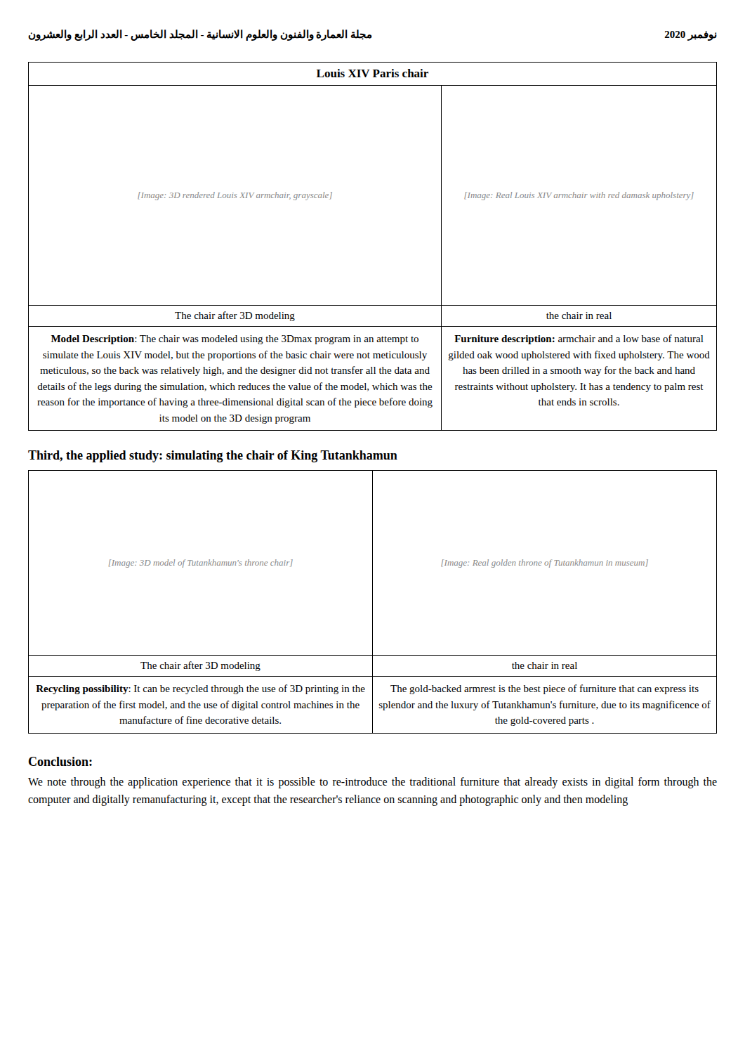نوفمبر 2020
مجلة العمارة والفنون والعلوم الانسانية - المجلد الخامس - العدد الرابع والعشرون
| Louis XIV Paris chair |
| [Image: 3D rendered Louis XIV armchair, grayscale] | [Image: Real Louis XIV armchair with red damask upholstery] |
| The chair after 3D modeling | the chair in real |
| Model Description : The chair was modeled using the 3Dmax program in an attempt to simulate the Louis XIV model, but the proportions of the basic chair were not meticulously meticulous, so the back was relatively high, and the designer did not transfer all the data and details of the legs during the simulation, which reduces the value of the model, which was the reason for the importance of having a three-dimensional digital scan of the piece before doing its model on the 3D design program | Furniture description: armchair and a low base of natural gilded oak wood upholstered with fixed upholstery. The wood has been drilled in a smooth way for the back and hand restraints without upholstery. It has a tendency to palm rest that ends in scrolls. |
Third, the applied study: simulating the chair of King Tutankhamun
| [Image: 3D model of Tutankhamun's throne chair] | [Image: Real golden throne of Tutankhamun in museum] |
| The chair after 3D modeling | the chair in real |
| Recycling possibility : It can be recycled through the use of 3D printing in the preparation of the first model, and the use of digital control machines in the manufacture of fine decorative details. | The gold-backed armrest is the best piece of furniture that can express its splendor and the luxury of Tutankhamun's furniture, due to its magnificence of the gold-covered parts . |
Conclusion:
We note through the application experience that it is possible to re-introduce the traditional furniture that already exists in digital form through the computer and digitally remanufacturing it, except that the researcher's reliance on scanning and photographic only and then modeling